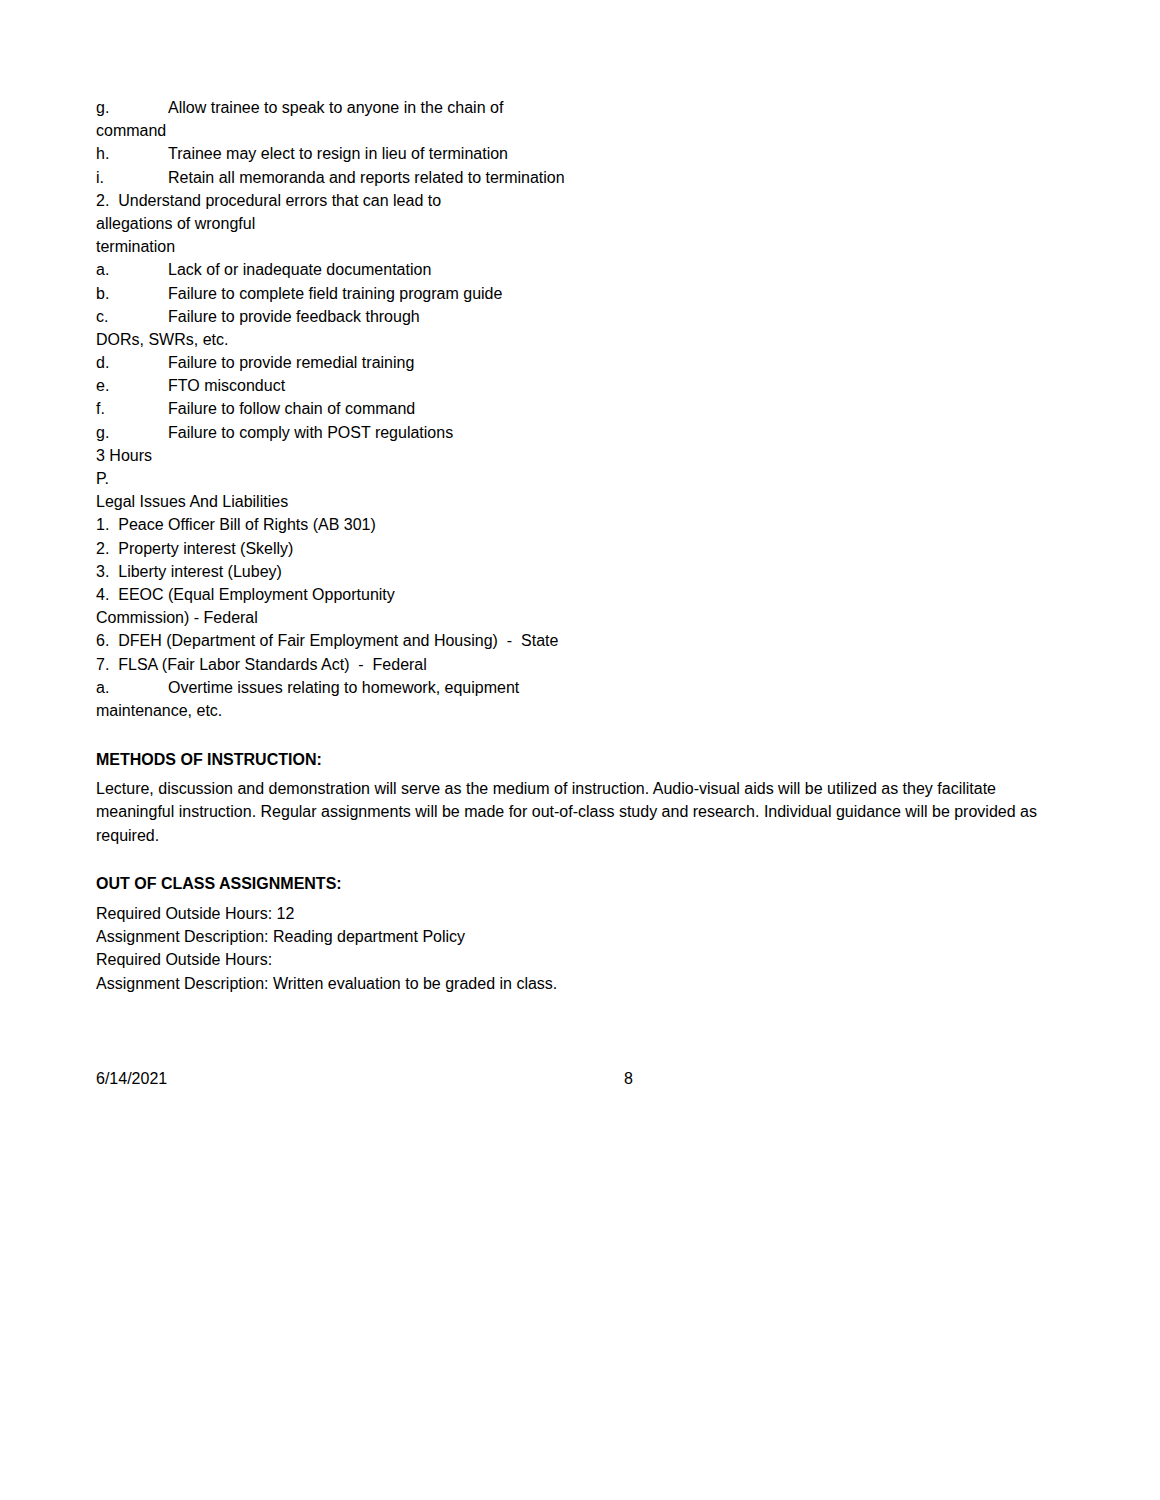g. Allow trainee to speak to anyone in the chain of
command
h. Trainee may elect to resign in lieu of termination
i. Retain all memoranda and reports related to termination
2. Understand procedural errors that can lead to
allegations of wrongful
termination
a. Lack of or inadequate documentation
b. Failure to complete field training program guide
c. Failure to provide feedback through
DORs, SWRs, etc.
d. Failure to provide remedial training
e. FTO misconduct
f. Failure to follow chain of command
g. Failure to comply with POST regulations
3 Hours
P.
Legal Issues And Liabilities
1. Peace Officer Bill of Rights (AB 301)
2. Property interest (Skelly)
3. Liberty interest (Lubey)
4. EEOC (Equal Employment Opportunity
Commission) - Federal
6. DFEH (Department of Fair Employment and Housing) - State
7. FLSA (Fair Labor Standards Act) - Federal
a. Overtime issues relating to homework, equipment
maintenance, etc.
METHODS OF INSTRUCTION:
Lecture, discussion and demonstration will serve as the medium of instruction. Audio-visual aids will be utilized as they facilitate meaningful instruction. Regular assignments will be made for out-of-class study and research. Individual guidance will be provided as required.
OUT OF CLASS ASSIGNMENTS:
Required Outside Hours: 12
Assignment Description: Reading department Policy
Required Outside Hours:
Assignment Description: Written evaluation to be graded in class.
6/14/2021 8